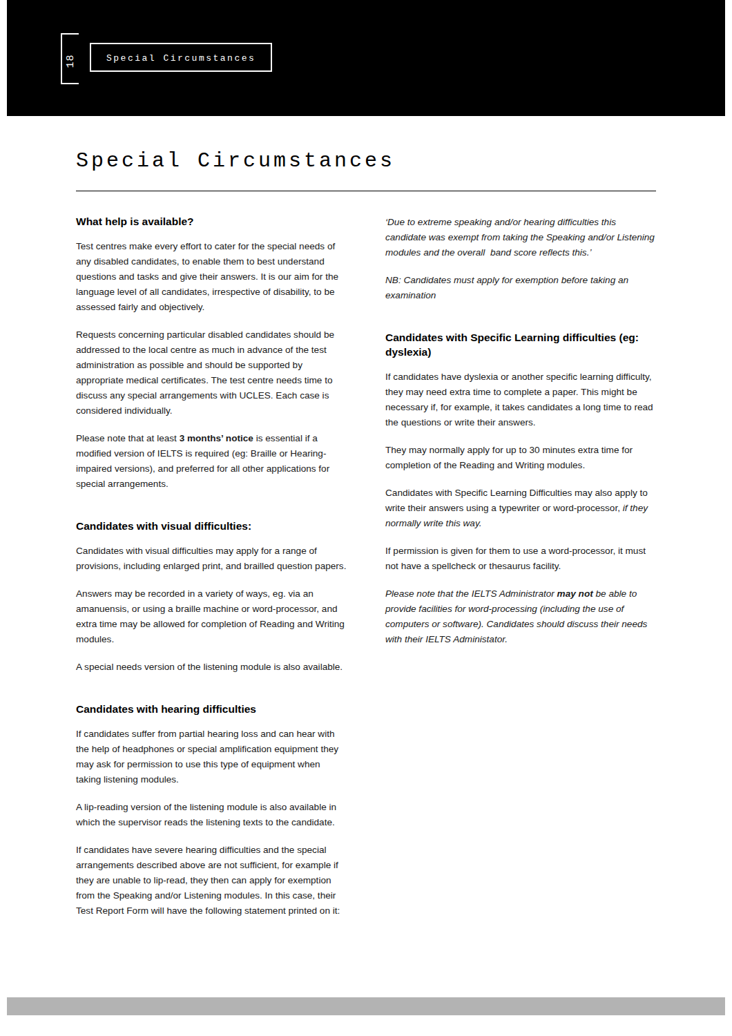18
Special Circumstances
Special Circumstances
What help is available?
Test centres make every effort to cater for the special needs of any disabled candidates, to enable them to best understand questions and tasks and give their answers. It is our aim for the language level of all candidates, irrespective of disability, to be assessed fairly and objectively.
Requests concerning particular disabled candidates should be addressed to the local centre as much in advance of the test administration as possible and should be supported by appropriate medical certificates. The test centre needs time to discuss any special arrangements with UCLES. Each case is considered individually.
Please note that at least 3 months’ notice is essential if a modified version of IELTS is required (eg: Braille or Hearing-impaired versions), and preferred for all other applications for special arrangements.
Candidates with visual difficulties:
Candidates with visual difficulties may apply for a range of provisions, including enlarged print, and brailled question papers.
Answers may be recorded in a variety of ways, eg. via an amanuensis, or using a braille machine or word-processor, and extra time may be allowed for completion of Reading and Writing modules.
A special needs version of the listening module is also available.
Candidates with hearing difficulties
If candidates suffer from partial hearing loss and can hear with the help of headphones or special amplification equipment they may ask for permission to use this type of equipment when taking listening modules.
A lip-reading version of the listening module is also available in which the supervisor reads the listening texts to the candidate.
If candidates have severe hearing difficulties and the special arrangements described above are not sufficient, for example if they are unable to lip-read, they then can apply for exemption from the Speaking and/or Listening modules. In this case, their Test Report Form will have the following statement printed on it:
‘Due to extreme speaking and/or hearing difficulties this candidate was exempt from taking the Speaking and/or Listening modules and the overall band score reflects this.’
NB: Candidates must apply for exemption before taking an examination
Candidates with Specific Learning difficulties (eg: dyslexia)
If candidates have dyslexia or another specific learning difficulty, they may need extra time to complete a paper. This might be necessary if, for example, it takes candidates a long time to read the questions or write their answers.
They may normally apply for up to 30 minutes extra time for completion of the Reading and Writing modules.
Candidates with Specific Learning Difficulties may also apply to write their answers using a typewriter or word-processor, if they normally write this way.
If permission is given for them to use a word-processor, it must not have a spellcheck or thesaurus facility.
Please note that the IELTS Administrator may not be able to provide facilities for word-processing (including the use of computers or software). Candidates should discuss their needs with their IELTS Administator.